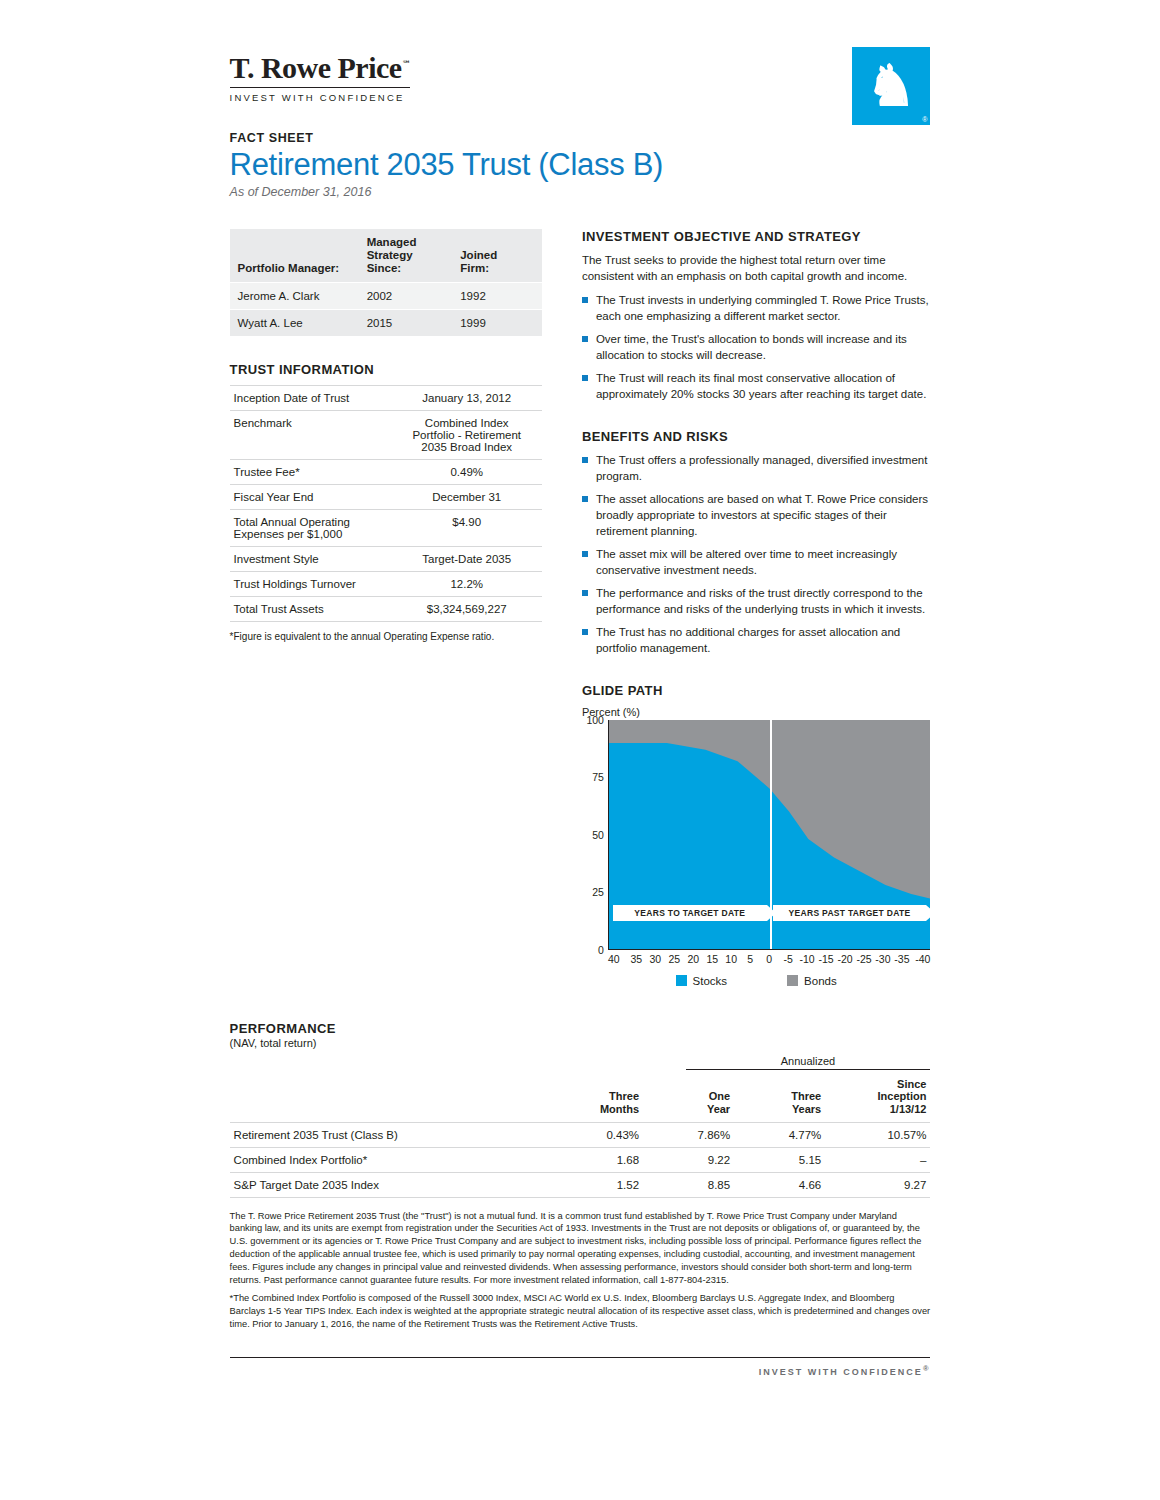T. Rowe Price℠
INVEST WITH CONFIDENCE
♞
®
FACT SHEET
Retirement 2035 Trust (Class B)
As of December 31, 2016
| Portfolio Manager: | Managed Strategy Since: | Joined Firm: |
| --- | --- | --- |
| Jerome A. Clark | 2002 | 1992 |
| Wyatt A. Lee | 2015 | 1999 |
TRUST INFORMATION
| Inception Date of Trust | January 13, 2012 |
| Benchmark | Combined Index Portfolio - Retirement 2035 Broad Index |
| Trustee Fee* | 0.49% |
| Fiscal Year End | December 31 |
| Total Annual Operating Expenses per $1,000 | $4.90 |
| Investment Style | Target-Date 2035 |
| Trust Holdings Turnover | 12.2% |
| Total Trust Assets | $3,324,569,227 |
*Figure is equivalent to the annual Operating Expense ratio.
INVESTMENT OBJECTIVE AND STRATEGY
The Trust seeks to provide the highest total return over time consistent with an emphasis on both capital growth and income.
The Trust invests in underlying commingled T. Rowe Price Trusts, each one emphasizing a different market sector.
Over time, the Trust's allocation to bonds will increase and its allocation to stocks will decrease.
The Trust will reach its final most conservative allocation of approximately 20% stocks 30 years after reaching its target date.
BENEFITS AND RISKS
The Trust offers a professionally managed, diversified investment program.
The asset allocations are based on what T. Rowe Price considers broadly appropriate to investors at specific stages of their retirement planning.
The asset mix will be altered over time to meet increasingly conservative investment needs.
The performance and risks of the trust directly correspond to the performance and risks of the underlying trusts in which it invests.
The Trust has no additional charges for asset allocation and portfolio management.
GLIDE PATH
Percent (%)
100 75 50 25 0
YEARS TO TARGET DATE
YEARS PAST TARGET DATE
4035302520151050-5-10-15-20-25-30-35-40
Stocks
Bonds
PERFORMANCE
(NAV, total return)
Annualized
| | Three Months | One Year | Three Years | Since Inception 1/13/12 |
| --- | --- | --- | --- | --- |
| Retirement 2035 Trust (Class B) | 0.43% | 7.86% | 4.77% | 10.57% |
| Combined Index Portfolio* | 1.68 | 9.22 | 5.15 | – |
| S&P Target Date 2035 Index | 1.52 | 8.85 | 4.66 | 9.27 |
The T. Rowe Price Retirement 2035 Trust (the "Trust") is not a mutual fund. It is a common trust fund established by T. Rowe Price Trust Company under Maryland banking law, and its units are exempt from registration under the Securities Act of 1933. Investments in the Trust are not deposits or obligations of, or guaranteed by, the U.S. government or its agencies or T. Rowe Price Trust Company and are subject to investment risks, including possible loss of principal. Performance figures reflect the deduction of the applicable annual trustee fee, which is used primarily to pay normal operating expenses, including custodial, accounting, and investment management fees. Figures include any changes in principal value and reinvested dividends. When assessing performance, investors should consider both short-term and long-term returns. Past performance cannot guarantee future results. For more investment related information, call 1-877-804-2315.
*The Combined Index Portfolio is composed of the Russell 3000 Index, MSCI AC World ex U.S. Index, Bloomberg Barclays U.S. Aggregate Index, and Bloomberg Barclays 1-5 Year TIPS Index. Each index is weighted at the appropriate strategic neutral allocation of its respective asset class, which is predetermined and changes over time. Prior to January 1, 2016, the name of the Retirement Trusts was the Retirement Active Trusts.
INVEST WITH CONFIDENCE®